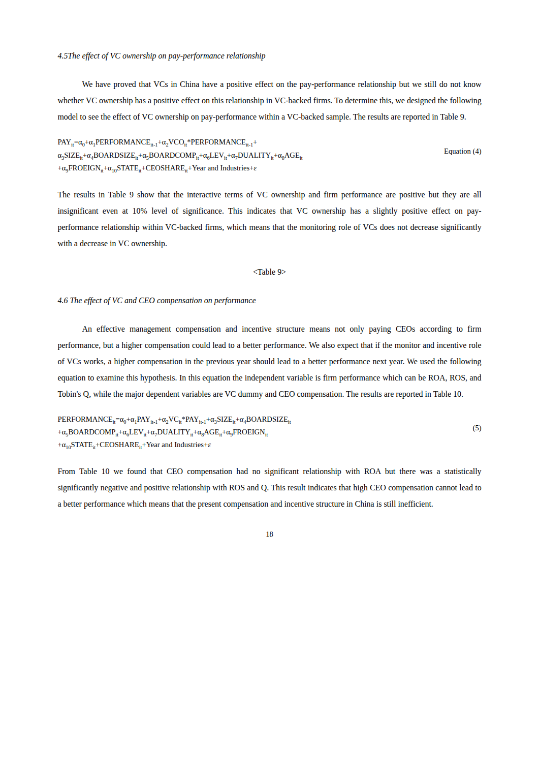4.5The effect of VC ownership on pay-performance relationship
We have proved that VCs in China have a positive effect on the pay-performance relationship but we still do not know whether VC ownership has a positive effect on this relationship in VC-backed firms. To determine this, we designed the following model to see the effect of VC ownership on pay-performance within a VC-backed sample. The results are reported in Table 9.
Equation (4)
PAYit=α0+α1PERFORMANCEit-1+α2VCOit*PERFORMANCEit-1+
α3SIZEit+α4BOARDSIZEit+α5BOARDCOMPit+α6LEVit+α7DUALITYit+α8AGEit
+α9FROEIGNit+α10STATEit+CEOSHAREit+Year and Industries+ε
The results in Table 9 show that the interactive terms of VC ownership and firm performance are positive but they are all insignificant even at 10% level of significance. This indicates that VC ownership has a slightly positive effect on pay-performance relationship within VC-backed firms, which means that the monitoring role of VCs does not decrease significantly with a decrease in VC ownership.
<Table 9>
4.6 The effect of VC and CEO compensation on performance
An effective management compensation and incentive structure means not only paying CEOs according to firm performance, but a higher compensation could lead to a better performance. We also expect that if the monitor and incentive role of VCs works, a higher compensation in the previous year should lead to a better performance next year. We used the following equation to examine this hypothesis. In this equation the independent variable is firm performance which can be ROA, ROS, and Tobin's Q, while the major dependent variables are VC dummy and CEO compensation. The results are reported in Table 10.
(5)
PERFORMANCEit=α0+α1PAYit-1+α2VCit*PAYit-1+α3SIZEit+α4BOARDSIZEit
+α5BOARDCOMPit+α6LEVit+α7DUALITYit+α8AGEit+α9FROEIGNit
+α10STATEit+CEOSHAREit+Year and Industries+ε
From Table 10 we found that CEO compensation had no significant relationship with ROA but there was a statistically significantly negative and positive relationship with ROS and Q. This result indicates that high CEO compensation cannot lead to a better performance which means that the present compensation and incentive structure in China is still inefficient.
18